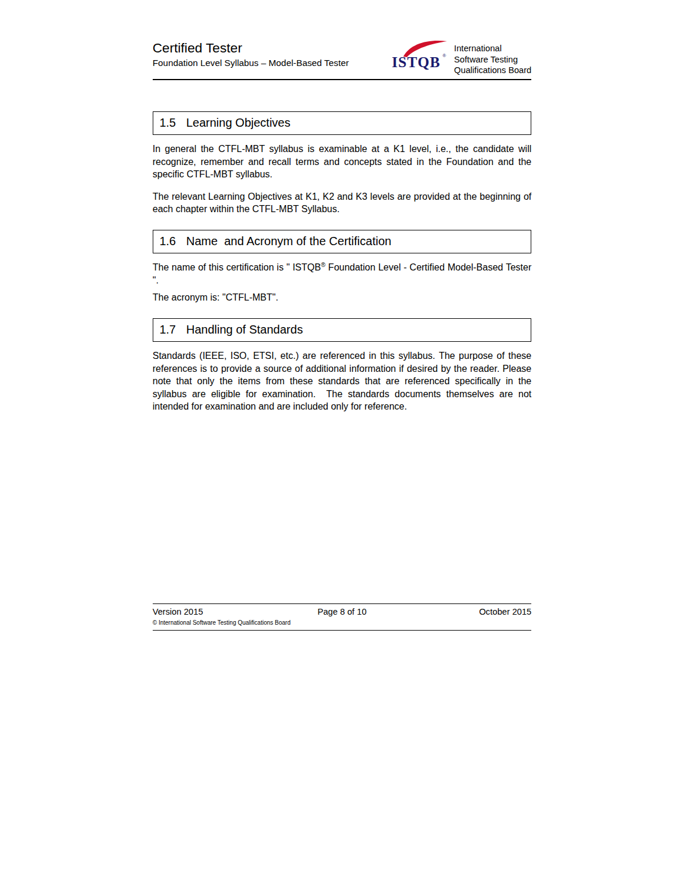Certified Tester
Foundation Level Syllabus – Model-Based Tester
ISTQB
®
International
Software Testing
Qualifications Board
1.5 Learning Objectives
In general the CTFL-MBT syllabus is examinable at a K1 level, i.e., the candidate will recognize, remember and recall terms and concepts stated in the Foundation and the specific CTFL-MBT syllabus.
The relevant Learning Objectives at K1, K2 and K3 levels are provided at the beginning of each chapter within the CTFL-MBT Syllabus.
1.6 Name and Acronym of the Certification
The name of this certification is " ISTQB® Foundation Level - Certified Model-Based Tester ".
The acronym is: "CTFL-MBT".
1.7 Handling of Standards
Standards (IEEE, ISO, ETSI, etc.) are referenced in this syllabus. The purpose of these references is to provide a source of additional information if desired by the reader. Please note that only the items from these standards that are referenced specifically in the syllabus are eligible for examination. The standards documents themselves are not intended for examination and are included only for reference.
Version 2015
Page 8 of 10
October 2015
© International Software Testing Qualifications Board